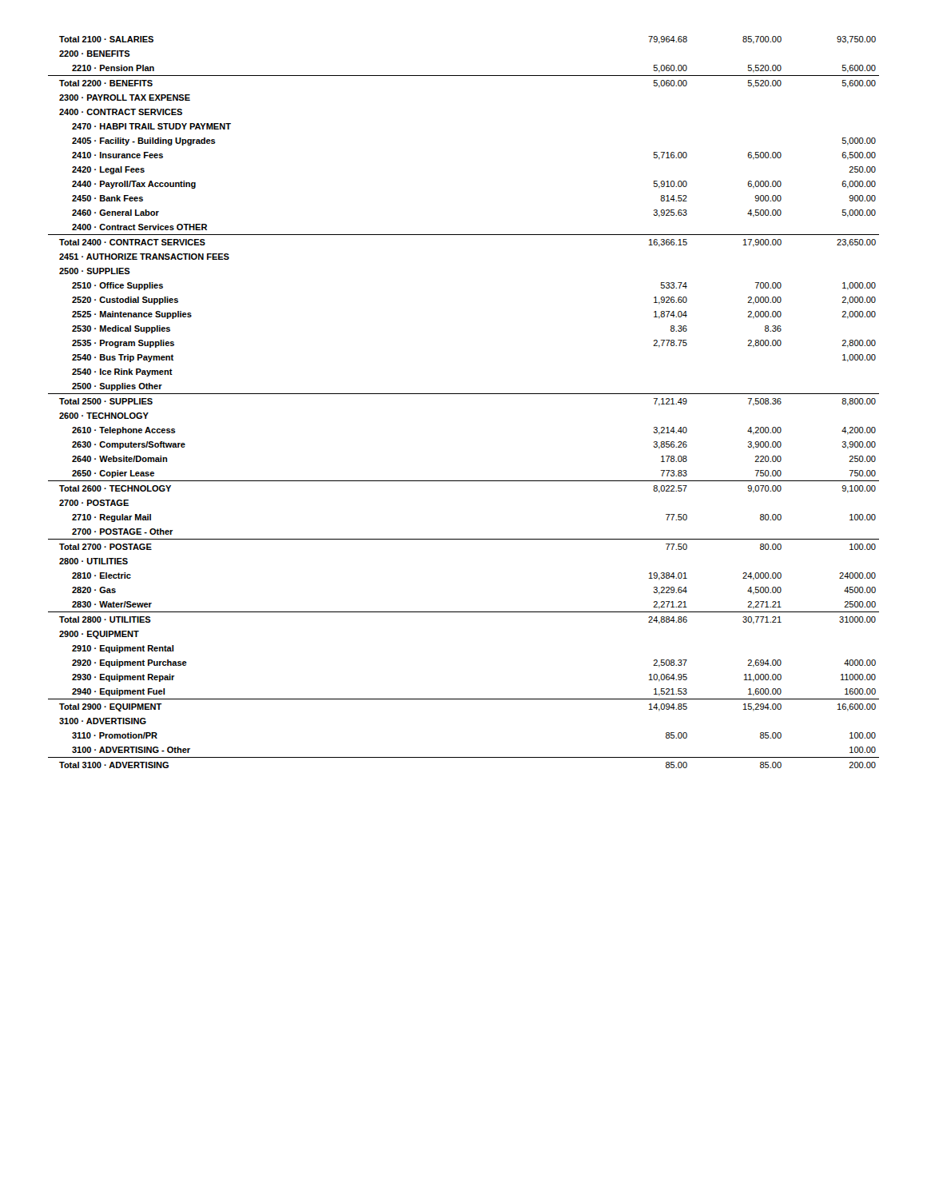| Total 2100 · SALARIES | 79,964.68 | 85,700.00 | 93,750.00 |
| 2200 · BENEFITS | | | |
| 2210 · Pension Plan | 5,060.00 | 5,520.00 | 5,600.00 |
| Total 2200 · BENEFITS | 5,060.00 | 5,520.00 | 5,600.00 |
| 2300 · PAYROLL TAX EXPENSE | | | |
| 2400 · CONTRACT SERVICES | | | |
| 2470 · HABPI TRAIL STUDY PAYMENT | | | |
| 2405 · Facility - Building Upgrades | | | 5,000.00 |
| 2410 · Insurance Fees | 5,716.00 | 6,500.00 | 6,500.00 |
| 2420 · Legal Fees | | | 250.00 |
| 2440 · Payroll/Tax Accounting | 5,910.00 | 6,000.00 | 6,000.00 |
| 2450 · Bank Fees | 814.52 | 900.00 | 900.00 |
| 2460 · General Labor | 3,925.63 | 4,500.00 | 5,000.00 |
| 2400 · Contract Services OTHER | | | |
| Total 2400 · CONTRACT SERVICES | 16,366.15 | 17,900.00 | 23,650.00 |
| 2451 · AUTHORIZE TRANSACTION FEES | | | |
| 2500 · SUPPLIES | | | |
| 2510 · Office Supplies | 533.74 | 700.00 | 1,000.00 |
| 2520 · Custodial Supplies | 1,926.60 | 2,000.00 | 2,000.00 |
| 2525 · Maintenance Supplies | 1,874.04 | 2,000.00 | 2,000.00 |
| 2530 · Medical Supplies | 8.36 | 8.36 | |
| 2535 · Program Supplies | 2,778.75 | 2,800.00 | 2,800.00 |
| 2540 · Bus Trip Payment | | | 1,000.00 |
| 2540 · Ice Rink Payment | | | |
| 2500 · Supplies Other | | | |
| Total 2500 · SUPPLIES | 7,121.49 | 7,508.36 | 8,800.00 |
| 2600 · TECHNOLOGY | | | |
| 2610 · Telephone Access | 3,214.40 | 4,200.00 | 4,200.00 |
| 2630 · Computers/Software | 3,856.26 | 3,900.00 | 3,900.00 |
| 2640 · Website/Domain | 178.08 | 220.00 | 250.00 |
| 2650 · Copier Lease | 773.83 | 750.00 | 750.00 |
| Total 2600 · TECHNOLOGY | 8,022.57 | 9,070.00 | 9,100.00 |
| 2700 · POSTAGE | | | |
| 2710 · Regular Mail | 77.50 | 80.00 | 100.00 |
| 2700 · POSTAGE - Other | | | |
| Total 2700 · POSTAGE | 77.50 | 80.00 | 100.00 |
| 2800 · UTILITIES | | | |
| 2810 · Electric | 19,384.01 | 24,000.00 | 24000.00 |
| 2820 · Gas | 3,229.64 | 4,500.00 | 4500.00 |
| 2830 · Water/Sewer | 2,271.21 | 2,271.21 | 2500.00 |
| Total 2800 · UTILITIES | 24,884.86 | 30,771.21 | 31000.00 |
| 2900 · EQUIPMENT | | | |
| 2910 · Equipment Rental | | | |
| 2920 · Equipment Purchase | 2,508.37 | 2,694.00 | 4000.00 |
| 2930 · Equipment Repair | 10,064.95 | 11,000.00 | 11000.00 |
| 2940 · Equipment Fuel | 1,521.53 | 1,600.00 | 1600.00 |
| Total 2900 · EQUIPMENT | 14,094.85 | 15,294.00 | 16,600.00 |
| 3100 · ADVERTISING | | | |
| 3110 · Promotion/PR | 85.00 | 85.00 | 100.00 |
| 3100 · ADVERTISING - Other | | | 100.00 |
| Total 3100 · ADVERTISING | 85.00 | 85.00 | 200.00 |